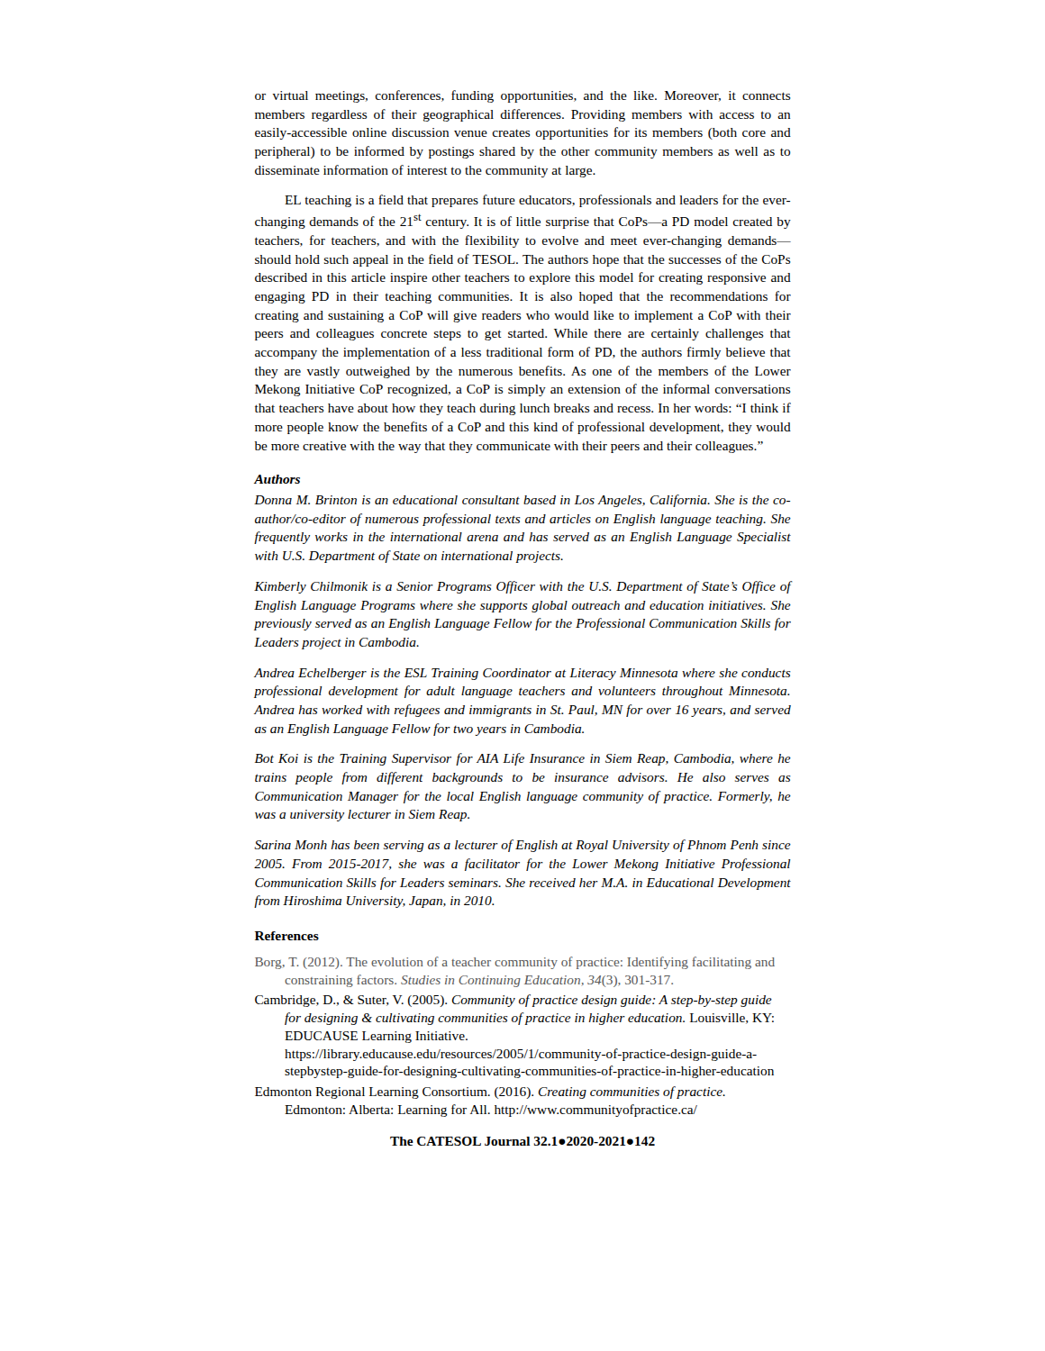or virtual meetings, conferences, funding opportunities, and the like. Moreover, it connects members regardless of their geographical differences. Providing members with access to an easily-accessible online discussion venue creates opportunities for its members (both core and peripheral) to be informed by postings shared by the other community members as well as to disseminate information of interest to the community at large.
EL teaching is a field that prepares future educators, professionals and leaders for the ever-changing demands of the 21st century. It is of little surprise that CoPs—a PD model created by teachers, for teachers, and with the flexibility to evolve and meet ever-changing demands—should hold such appeal in the field of TESOL. The authors hope that the successes of the CoPs described in this article inspire other teachers to explore this model for creating responsive and engaging PD in their teaching communities. It is also hoped that the recommendations for creating and sustaining a CoP will give readers who would like to implement a CoP with their peers and colleagues concrete steps to get started. While there are certainly challenges that accompany the implementation of a less traditional form of PD, the authors firmly believe that they are vastly outweighed by the numerous benefits. As one of the members of the Lower Mekong Initiative CoP recognized, a CoP is simply an extension of the informal conversations that teachers have about how they teach during lunch breaks and recess. In her words: “I think if more people know the benefits of a CoP and this kind of professional development, they would be more creative with the way that they communicate with their peers and their colleagues.”
Authors
Donna M. Brinton is an educational consultant based in Los Angeles, California. She is the co-author/co-editor of numerous professional texts and articles on English language teaching. She frequently works in the international arena and has served as an English Language Specialist with U.S. Department of State on international projects.
Kimberly Chilmonik is a Senior Programs Officer with the U.S. Department of State’s Office of English Language Programs where she supports global outreach and education initiatives. She previously served as an English Language Fellow for the Professional Communication Skills for Leaders project in Cambodia.
Andrea Echelberger is the ESL Training Coordinator at Literacy Minnesota where she conducts professional development for adult language teachers and volunteers throughout Minnesota. Andrea has worked with refugees and immigrants in St. Paul, MN for over 16 years, and served as an English Language Fellow for two years in Cambodia.
Bot Koi is the Training Supervisor for AIA Life Insurance in Siem Reap, Cambodia, where he trains people from different backgrounds to be insurance advisors. He also serves as Communication Manager for the local English language community of practice. Formerly, he was a university lecturer in Siem Reap.
Sarina Monh has been serving as a lecturer of English at Royal University of Phnom Penh since 2005. From 2015-2017, she was a facilitator for the Lower Mekong Initiative Professional Communication Skills for Leaders seminars. She received her M.A. in Educational Development from Hiroshima University, Japan, in 2010.
References
Borg, T. (2012). The evolution of a teacher community of practice: Identifying facilitating and constraining factors. Studies in Continuing Education, 34(3), 301-317.
Cambridge, D., & Suter, V. (2005). Community of practice design guide: A step-by-step guide for designing & cultivating communities of practice in higher education. Louisville, KY: EDUCAUSE Learning Initiative. https://library.educause.edu/resources/2005/1/community-of-practice-design-guide-a-stepbystep-guide-for-designing-cultivating-communities-of-practice-in-higher-education
Edmonton Regional Learning Consortium. (2016). Creating communities of practice. Edmonton: Alberta: Learning for All. http://www.communityofpractice.ca/
The CATESOL Journal 32.1●2020-2021●142